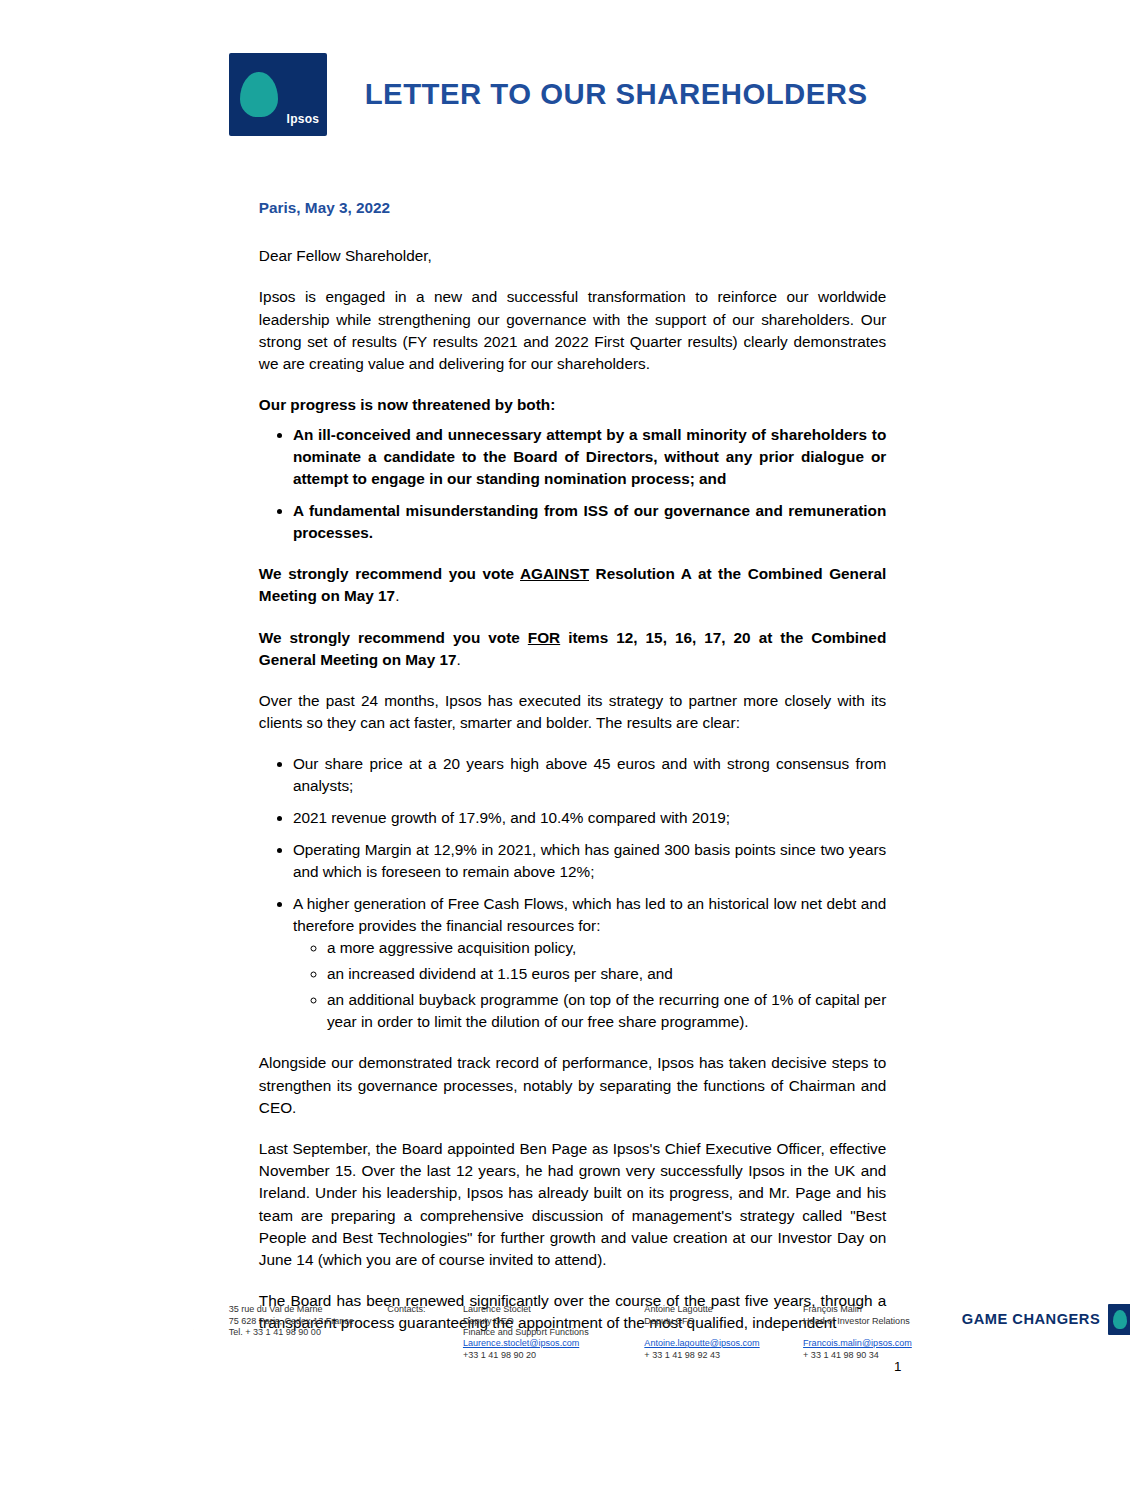Ipsos
Letter to our Shareholders
Paris, May 3, 2022
Dear Fellow Shareholder,
Ipsos is engaged in a new and successful transformation to reinforce our worldwide leadership while strengthening our governance with the support of our shareholders. Our strong set of results (FY results 2021 and 2022 First Quarter results) clearly demonstrates we are creating value and delivering for our shareholders.
Our progress is now threatened by both:
An ill-conceived and unnecessary attempt by a small minority of shareholders to nominate a candidate to the Board of Directors, without any prior dialogue or attempt to engage in our standing nomination process; and
A fundamental misunderstanding from ISS of our governance and remuneration processes.
We strongly recommend you vote AGAINST Resolution A at the Combined General Meeting on May 17.
We strongly recommend you vote FOR items 12, 15, 16, 17, 20 at the Combined General Meeting on May 17.
Over the past 24 months, Ipsos has executed its strategy to partner more closely with its clients so they can act faster, smarter and bolder. The results are clear:
Our share price at a 20 years high above 45 euros and with strong consensus from analysts;
2021 revenue growth of 17.9%, and 10.4% compared with 2019;
Operating Margin at 12,9% in 2021, which has gained 300 basis points since two years and which is foreseen to remain above 12%;
A higher generation of Free Cash Flows, which has led to an historical low net debt and therefore provides the financial resources for:
a more aggressive acquisition policy,
an increased dividend at 1.15 euros per share, and
an additional buyback programme (on top of the recurring one of 1% of capital per year in order to limit the dilution of our free share programme).
Alongside our demonstrated track record of performance, Ipsos has taken decisive steps to strengthen its governance processes, notably by separating the functions of Chairman and CEO.
Last September, the Board appointed Ben Page as Ipsos's Chief Executive Officer, effective November 15. Over the last 12 years, he had grown very successfully Ipsos in the UK and Ireland. Under his leadership, Ipsos has already built on its progress, and Mr. Page and his team are preparing a comprehensive discussion of management's strategy called "Best People and Best Technologies" for further growth and value creation at our Investor Day on June 14 (which you are of course invited to attend).
The Board has been renewed significantly over the course of the past five years, through a transparent process guaranteeing the appointment of the most qualified, independent
35 rue du Val de Marne
75 628 Paris, Cedex 13 France
Tel. + 33 1 41 98 90 00
Contacts:
Laurence Stoclet
Deputy CEO
Finance and Support Functions
Laurence.stoclet@ipsos.com
+33 1 41 98 90 20
Antoine Lagoutte
Deputy CFO
Antoine.lagoutte@ipsos.com
+ 33 1 41 98 92 43
François Malin
Head of Investor Relations
Francois.malin@ipsos.com
+ 33 1 41 98 90 34
GAME CHANGERS
1